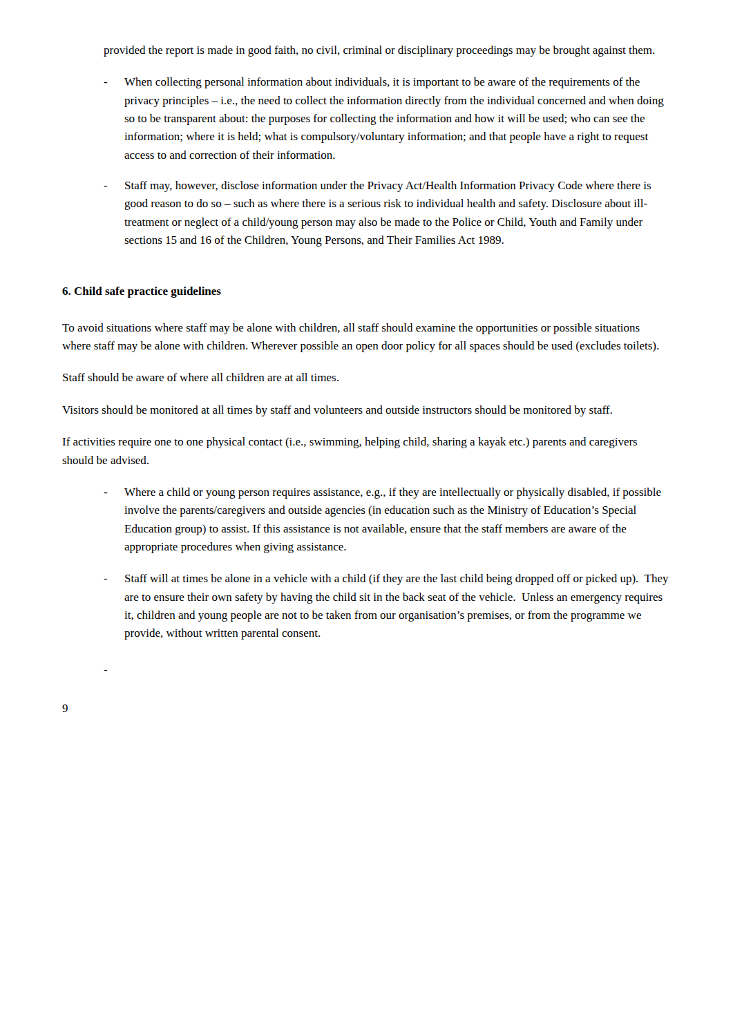provided the report is made in good faith, no civil, criminal or disciplinary proceedings may be brought against them.
When collecting personal information about individuals, it is important to be aware of the requirements of the privacy principles – i.e., the need to collect the information directly from the individual concerned and when doing so to be transparent about: the purposes for collecting the information and how it will be used; who can see the information; where it is held; what is compulsory/voluntary information; and that people have a right to request access to and correction of their information.
Staff may, however, disclose information under the Privacy Act/Health Information Privacy Code where there is good reason to do so – such as where there is a serious risk to individual health and safety. Disclosure about ill-treatment or neglect of a child/young person may also be made to the Police or Child, Youth and Family under sections 15 and 16 of the Children, Young Persons, and Their Families Act 1989.
6. Child safe practice guidelines
To avoid situations where staff may be alone with children, all staff should examine the opportunities or possible situations where staff may be alone with children. Wherever possible an open door policy for all spaces should be used (excludes toilets).
Staff should be aware of where all children are at all times.
Visitors should be monitored at all times by staff and volunteers and outside instructors should be monitored by staff.
If activities require one to one physical contact (i.e., swimming, helping child, sharing a kayak etc.) parents and caregivers should be advised.
Where a child or young person requires assistance, e.g., if they are intellectually or physically disabled, if possible involve the parents/caregivers and outside agencies (in education such as the Ministry of Education’s Special Education group) to assist. If this assistance is not available, ensure that the staff members are aware of the appropriate procedures when giving assistance.
Staff will at times be alone in a vehicle with a child (if they are the last child being dropped off or picked up). They are to ensure their own safety by having the child sit in the back seat of the vehicle. Unless an emergency requires it, children and young people are not to be taken from our organisation’s premises, or from the programme we provide, without written parental consent.
9